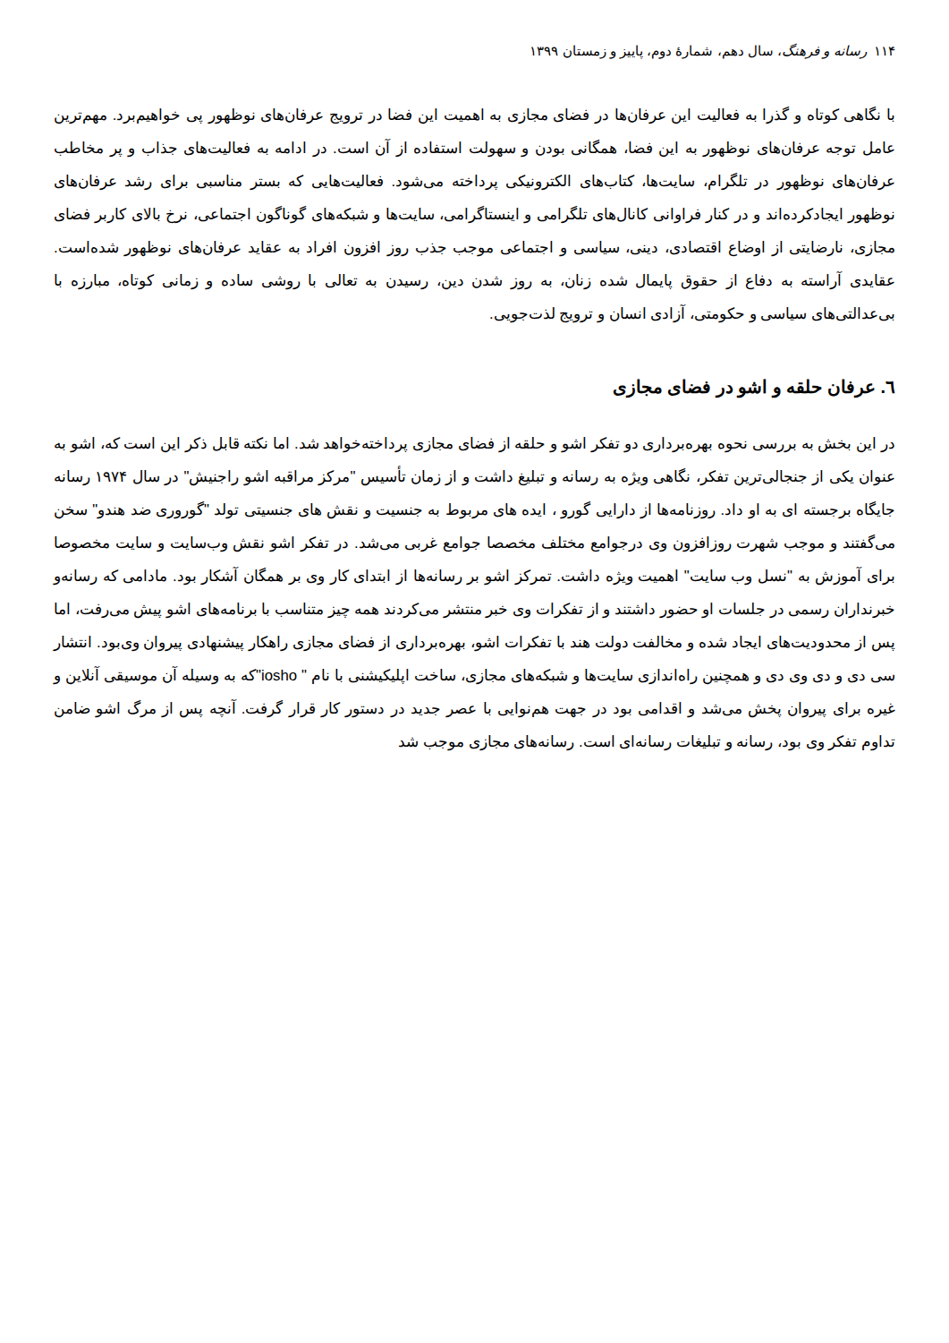۱۱۴ رسانه و فرهنگ، سال دهم، شمارهٔ دوم، پاییز و زمستان ۱۳۹۹
با نگاهی کوتاه و گذرا به فعالیت این عرفان‌ها در فضای مجازی به اهمیت این فضا در ترویج عرفان‌های نوظهور پی خواهیم‌برد. مهم‌ترین عامل توجه عرفان‌های نوظهور به این فضا، همگانی بودن و سهولت استفاده از آن است. در ادامه به فعالیت‌های جذاب و پر مخاطب عرفان‌های نوظهور در تلگرام، سایت‌ها، کتاب‌های الکترونیکی پرداخته می‌شود. فعالیت‌هایی که بستر مناسبی برای رشد عرفان‌های نوظهور ایجادکرده‌اند و در کنار فراوانی کانال‌های تلگرامی و اینستاگرامی، سایت‌ها و شبکه‌های گوناگون اجتماعی، نرخ بالای کاربر فضای مجازی، نارضایتی از اوضاع اقتصادی، دینی، سیاسی و اجتماعی موجب جذب روز افزون افراد به عقاید عرفان‌های نوظهور شده‌است. عقایدی آراسته به دفاع از حقوق پایمال شده زنان، به روز شدن دین، رسیدن به تعالی با روشی ساده و زمانی کوتاه، مبارزه با بی‌عدالتی‌های سیاسی و حکومتی، آزادی انسان و ترویج لذت‌جویی.
٦. عرفان حلقه و اشو در فضای مجازی
در این بخش به بررسی نحوه بهره‌برداری دو تفکر اشو و حلقه از فضای مجازی پرداخته‌خواهد شد. اما نکته قابل ذکر این است که، اشو به عنوان یکی از جنجالی‌ترین تفکر، نگاهی ویژه به رسانه و تبلیغ داشت و از زمان تأسیس "مرکز مراقبه اشو راجنیش" در سال ۱۹۷۴ رسانه جایگاه برجسته ای به او داد. روزنامه‌ها از دارایی گورو ، ایده های مربوط به جنسیت و نقش های جنسیتی تولد "گوروری ضد هندو" سخن می‌گفتند و موجب شهرت روزافزون وی درجوامع مختلف مخصصا جوامع غربی می‌شد. در تفکر اشو نقش وب‌سایت و سایت مخصوصا برای آموزش به "نسل وب سایت" اهمیت ویژه داشت. تمرکز اشو بر رسانه‌ها از ابتدای کار وی بر همگان آشکار بود. مادامی که رسانه‌و خبرنداران رسمی در جلسات او حضور داشتند و از تفکرات وی خبر منتشر می‌کردند همه چیز متناسب با برنامه‌های اشو پیش می‌رفت، اما پس از محدودیت‌های ایجاد شده و مخالفت دولت هند با تفکرات اشو، بهره‌برداری از فضای مجازی راهکار پیشنهادی پیروان وی‌بود. انتشار سی دی و دی وی دی و همچنین راه‌اندازی سایت‌ها و شبکه‌های مجازی، ساخت اپلیکیشنی با نام " iosho"که به وسیله آن موسیقی آنلاین و غیره برای پیروان پخش می‌شد و اقدامی بود در جهت هم‌نوایی با عصر جدید در دستور کار قرار گرفت. آنچه پس از مرگ اشو ضامن تداوم تفکر وی بود، رسانه و تبلیغات رسانه‌ای است. رسانه‌های مجازی موجب شد